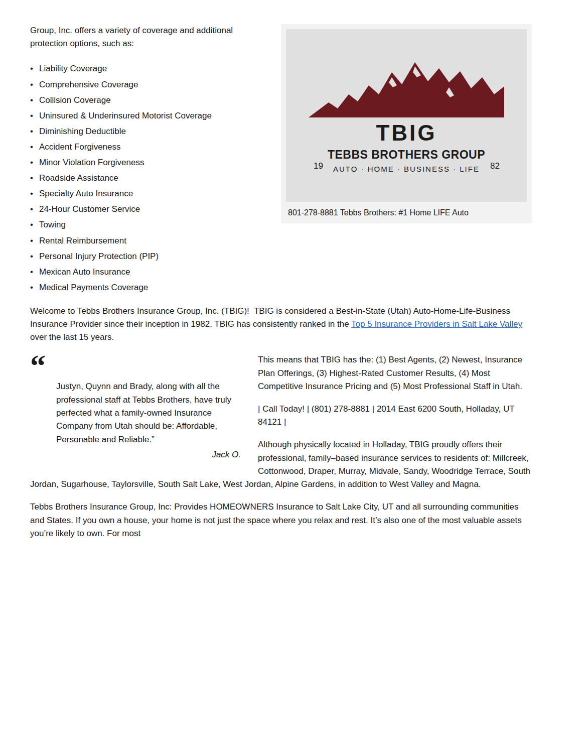TBIG TEBBS BROTHERS GROUP AUTO · HOME · BUSINESS · LIFE 19 82
801-278-8881 Tebbs Brothers: #1 Home LIFE Auto
Group, Inc. offers a variety of coverage and additional protection options, such as:
Liability Coverage
Comprehensive Coverage
Collision Coverage
Uninsured & Underinsured Motorist Coverage
Diminishing Deductible
Accident Forgiveness
Minor Violation Forgiveness
Roadside Assistance
Specialty Auto Insurance
24-Hour Customer Service
Towing
Rental Reimbursement
Personal Injury Protection (PIP)
Mexican Auto Insurance
Medical Payments Coverage
Welcome to Tebbs Brothers Insurance Group, Inc. (TBIG)! TBIG is considered a Best-in-State (Utah) Auto-Home-Life-Business Insurance Provider since their inception in 1982. TBIG has consistently ranked in the Top 5 Insurance Providers in Salt Lake Valley over the last 15 years.
“
Justyn, Quynn and Brady, along with all the professional staff at Tebbs Brothers, have truly perfected what a family-owned Insurance Company from Utah should be: Affordable, Personable and Reliable.”
Jack O.
This means that TBIG has the: (1) Best Agents, (2) Newest, Insurance Plan Offerings, (3) Highest-Rated Customer Results, (4) Most Competitive Insurance Pricing and (5) Most Professional Staff in Utah.
| Call Today! | (801) 278-8881 | 2014 East 6200 South, Holladay, UT 84121 |
Although physically located in Holladay, TBIG proudly offers their professional, family–based insurance services to residents of: Millcreek, Cottonwood, Draper, Murray, Midvale, Sandy, Woodridge Terrace, South Jordan, Sugarhouse, Taylorsville, South Salt Lake, West Jordan, Alpine Gardens, in addition to West Valley and Magna.
Tebbs Brothers Insurance Group, Inc: Provides HOMEOWNERS Insurance to Salt Lake City, UT and all surrounding communities and States. If you own a house, your home is not just the space where you relax and rest. It’s also one of the most valuable assets you’re likely to own. For most